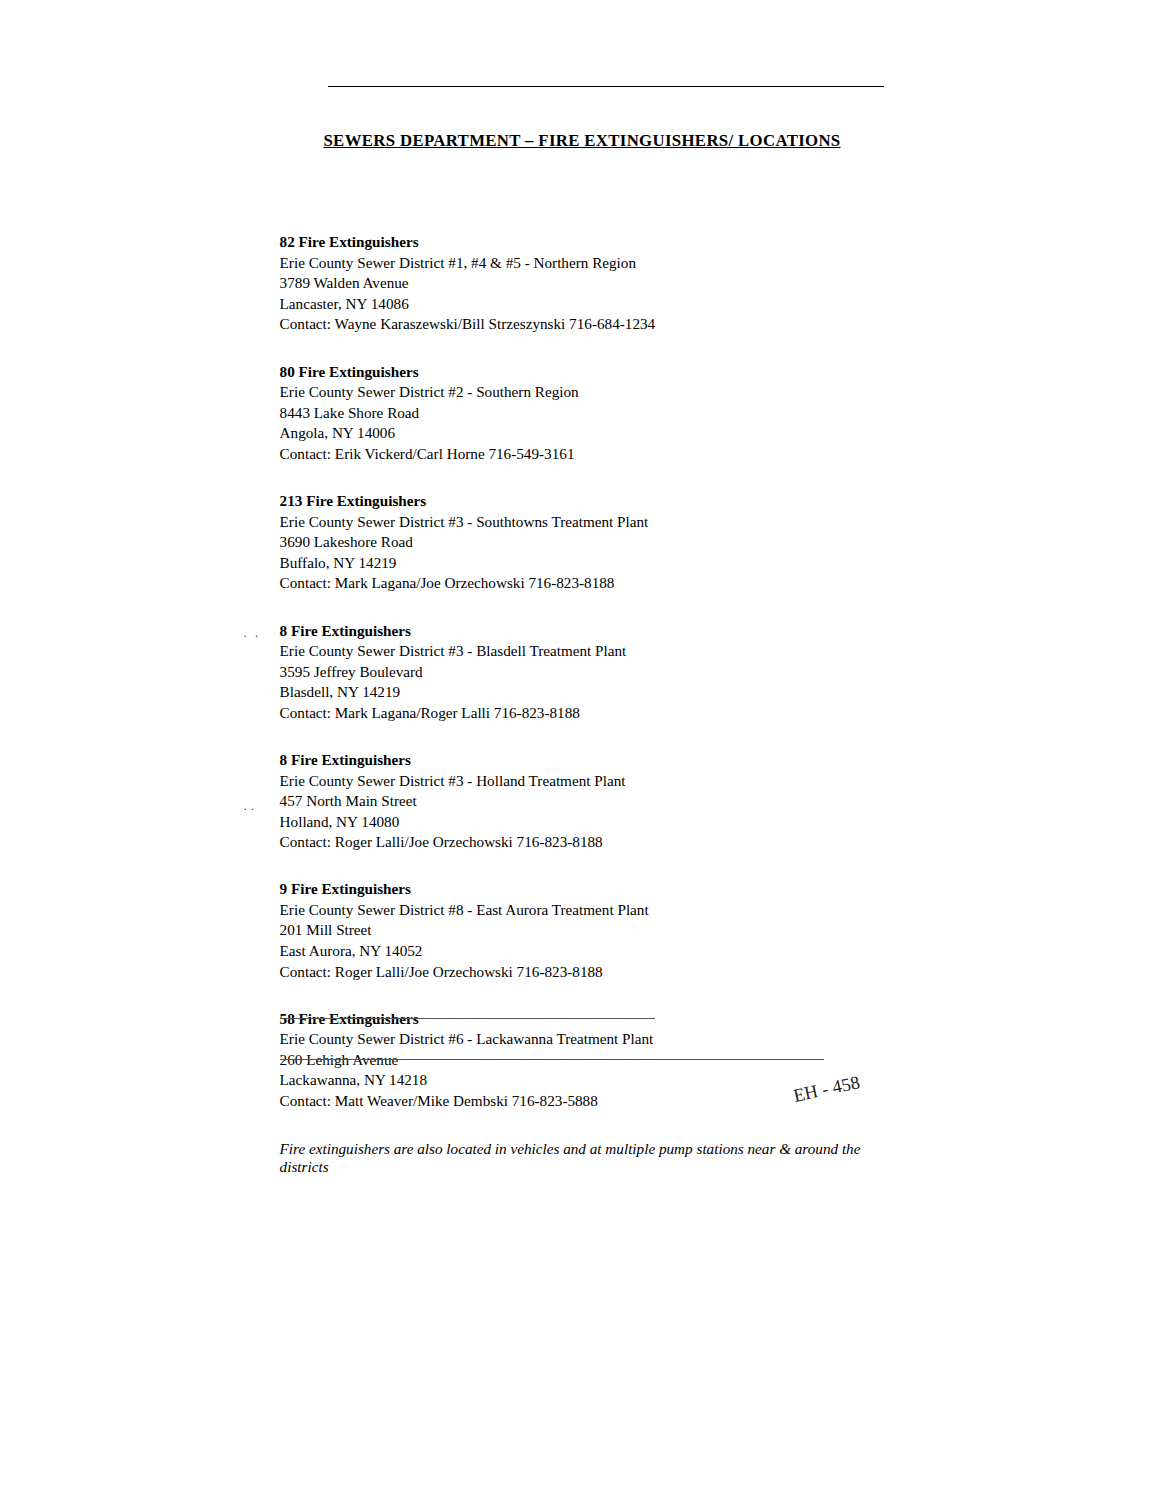SEWERS DEPARTMENT – FIRE EXTINGUISHERS/ LOCATIONS
82 Fire Extinguishers
Erie County Sewer District #1, #4 & #5 - Northern Region
3789 Walden Avenue
Lancaster, NY 14086
Contact: Wayne Karaszewski/Bill Strzeszynski 716-684-1234
80 Fire Extinguishers
Erie County Sewer District #2 - Southern Region
8443 Lake Shore Road
Angola, NY 14006
Contact: Erik Vickerd/Carl Horne 716-549-3161
213 Fire Extinguishers
Erie County Sewer District #3 - Southtowns Treatment Plant
3690 Lakeshore Road
Buffalo, NY 14219
Contact: Mark Lagana/Joe Orzechowski 716-823-8188
8 Fire Extinguishers
Erie County Sewer District #3 - Blasdell Treatment Plant
3595 Jeffrey Boulevard
Blasdell, NY 14219
Contact: Mark Lagana/Roger Lalli 716-823-8188
8 Fire Extinguishers
Erie County Sewer District #3 - Holland Treatment Plant
457 North Main Street
Holland, NY 14080
Contact: Roger Lalli/Joe Orzechowski 716-823-8188
9 Fire Extinguishers
Erie County Sewer District #8 - East Aurora Treatment Plant
201 Mill Street
East Aurora, NY 14052
Contact: Roger Lalli/Joe Orzechowski 716-823-8188
58 Fire Extinguishers
Erie County Sewer District #6 - Lackawanna Treatment Plant
260 Lehigh Avenue
Lackawanna, NY 14218
Contact: Matt Weaver/Mike Dembski 716-823-5888
Fire extinguishers are also located in vehicles and at multiple pump stations near & around the districts
EH - 458
· ·
· ·